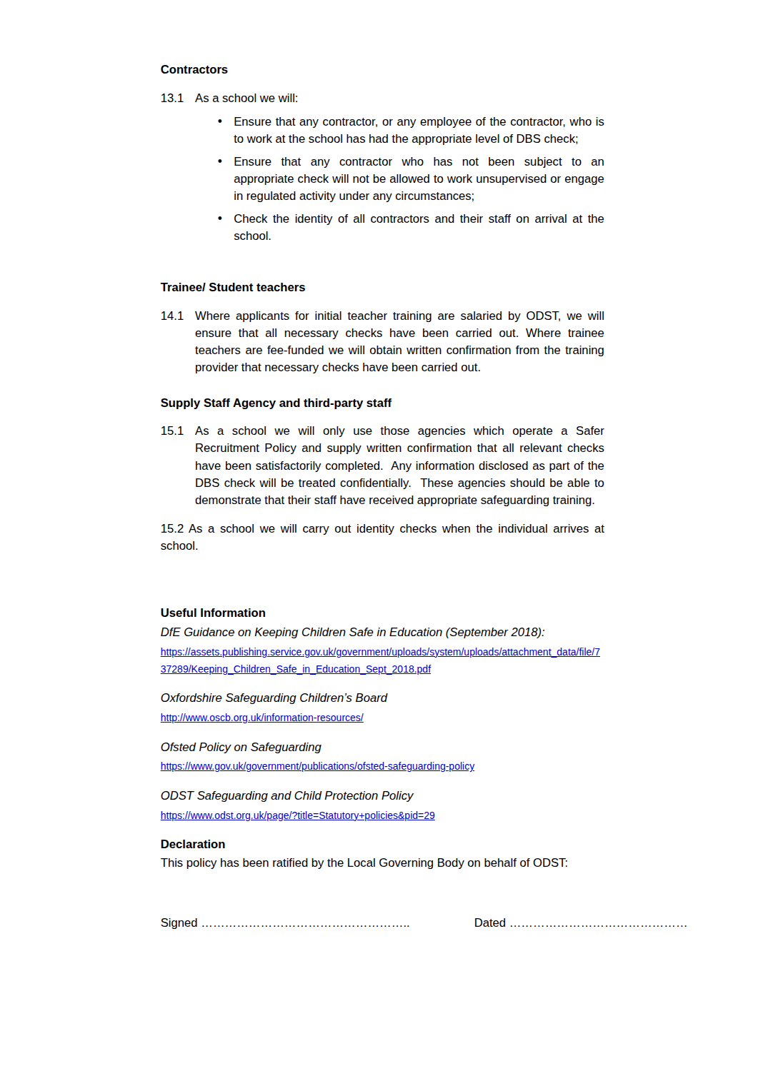Contractors
13.1
As a school we will:
Ensure that any contractor, or any employee of the contractor, who is to work at the school has had the appropriate level of DBS check;
Ensure that any contractor who has not been subject to an appropriate check will not be allowed to work unsupervised or engage in regulated activity under any circumstances;
Check the identity of all contractors and their staff on arrival at the school.
Trainee/ Student teachers
14.1
Where applicants for initial teacher training are salaried by ODST, we will ensure that all necessary checks have been carried out. Where trainee teachers are fee-funded we will obtain written confirmation from the training provider that necessary checks have been carried out.
Supply Staff Agency and third-party staff
15.1
As a school we will only use those agencies which operate a Safer Recruitment Policy and supply written confirmation that all relevant checks have been satisfactorily completed. Any information disclosed as part of the DBS check will be treated confidentially. These agencies should be able to demonstrate that their staff have received appropriate safeguarding training.
15.2 As a school we will carry out identity checks when the individual arrives at school.
Useful Information
DfE Guidance on Keeping Children Safe in Education (September 2018):
https://assets.publishing.service.gov.uk/government/uploads/system/uploads/attachment_data/file/737289/Keeping_Children_Safe_in_Education_Sept_2018.pdf
Oxfordshire Safeguarding Children’s Board
http://www.oscb.org.uk/information-resources/
Ofsted Policy on Safeguarding
https://www.gov.uk/government/publications/ofsted-safeguarding-policy
ODST Safeguarding and Child Protection Policy
https://www.odst.org.uk/page/?title=Statutory+policies&pid=29
Declaration
This policy has been ratified by the Local Governing Body on behalf of ODST:
Signed ……………………………………………..
Dated ………………………………………